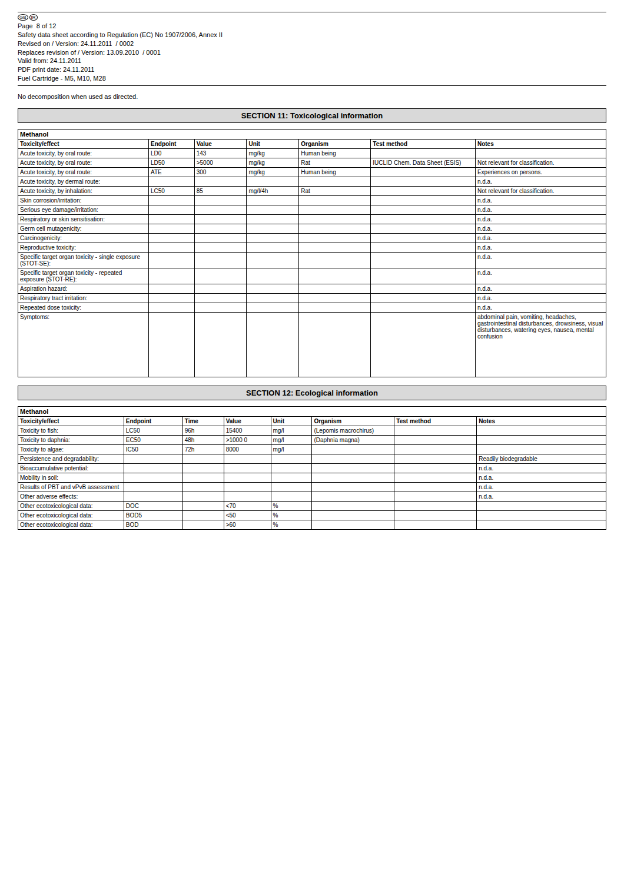GB IR
Page 8 of 12
Safety data sheet according to Regulation (EC) No 1907/2006, Annex II
Revised on / Version: 24.11.2011 / 0002
Replaces revision of / Version: 13.09.2010 / 0001
Valid from: 24.11.2011
PDF print date: 24.11.2011
Fuel Cartridge - M5, M10, M28
No decomposition when used as directed.
SECTION 11: Toxicological information
Methanol
| Toxicity/effect | Endpoint | Value | Unit | Organism | Test method | Notes |
| --- | --- | --- | --- | --- | --- | --- |
| Acute toxicity, by oral route: | LD0 | 143 | mg/kg | Human being | | |
| Acute toxicity, by oral route: | LD50 | >5000 | mg/kg | Rat | IUCLID Chem. Data Sheet (ESIS) | Not relevant for classification. |
| Acute toxicity, by oral route: | ATE | 300 | mg/kg | Human being | | Experiences on persons. |
| Acute toxicity, by dermal route: | | | | | | n.d.a. |
| Acute toxicity, by inhalation: | LC50 | 85 | mg/l/4h | Rat | | Not relevant for classification. |
| Skin corrosion/irritation: | | | | | | n.d.a. |
| Serious eye damage/irritation: | | | | | | n.d.a. |
| Respiratory or skin sensitisation: | | | | | | n.d.a. |
| Germ cell mutagenicity: | | | | | | n.d.a. |
| Carcinogenicity: | | | | | | n.d.a. |
| Reproductive toxicity: | | | | | | n.d.a. |
| Specific target organ toxicity - single exposure (STOT-SE): | | | | | | n.d.a. |
| Specific target organ toxicity - repeated exposure (STOT-RE): | | | | | | n.d.a. |
| Aspiration hazard: | | | | | | n.d.a. |
| Respiratory tract irritation: | | | | | | n.d.a. |
| Repeated dose toxicity: | | | | | | n.d.a. |
| Symptoms: | | | | | | abdominal pain, vomiting, headaches, gastrointestinal disturbances, drowsiness, visual disturbances, watering eyes, nausea, mental confusion |
SECTION 12: Ecological information
Methanol
| Toxicity/effect | Endpoint | Time | Value | Unit | Organism | Test method | Notes |
| --- | --- | --- | --- | --- | --- | --- | --- |
| Toxicity to fish: | LC50 | 96h | 15400 | mg/l | (Lepomis macrochirus) | | |
| Toxicity to daphnia: | EC50 | 48h | >1000 0 | mg/l | (Daphnia magna) | | |
| Toxicity to algae: | IC50 | 72h | 8000 | mg/l | | | |
| Persistence and degradability: | | | | | | | Readily biodegradable |
| Bioaccumulative potential: | | | | | | | n.d.a. |
| Mobility in soil: | | | | | | | n.d.a. |
| Results of PBT and vPvB assessment | | | | | | | n.d.a. |
| Other adverse effects: | | | | | | | n.d.a. |
| Other ecotoxicological data: | DOC | | <70 | % | | | |
| Other ecotoxicological data: | BOD5 | | <50 | % | | | |
| Other ecotoxicological data: | BOD | | >60 | % | | | |